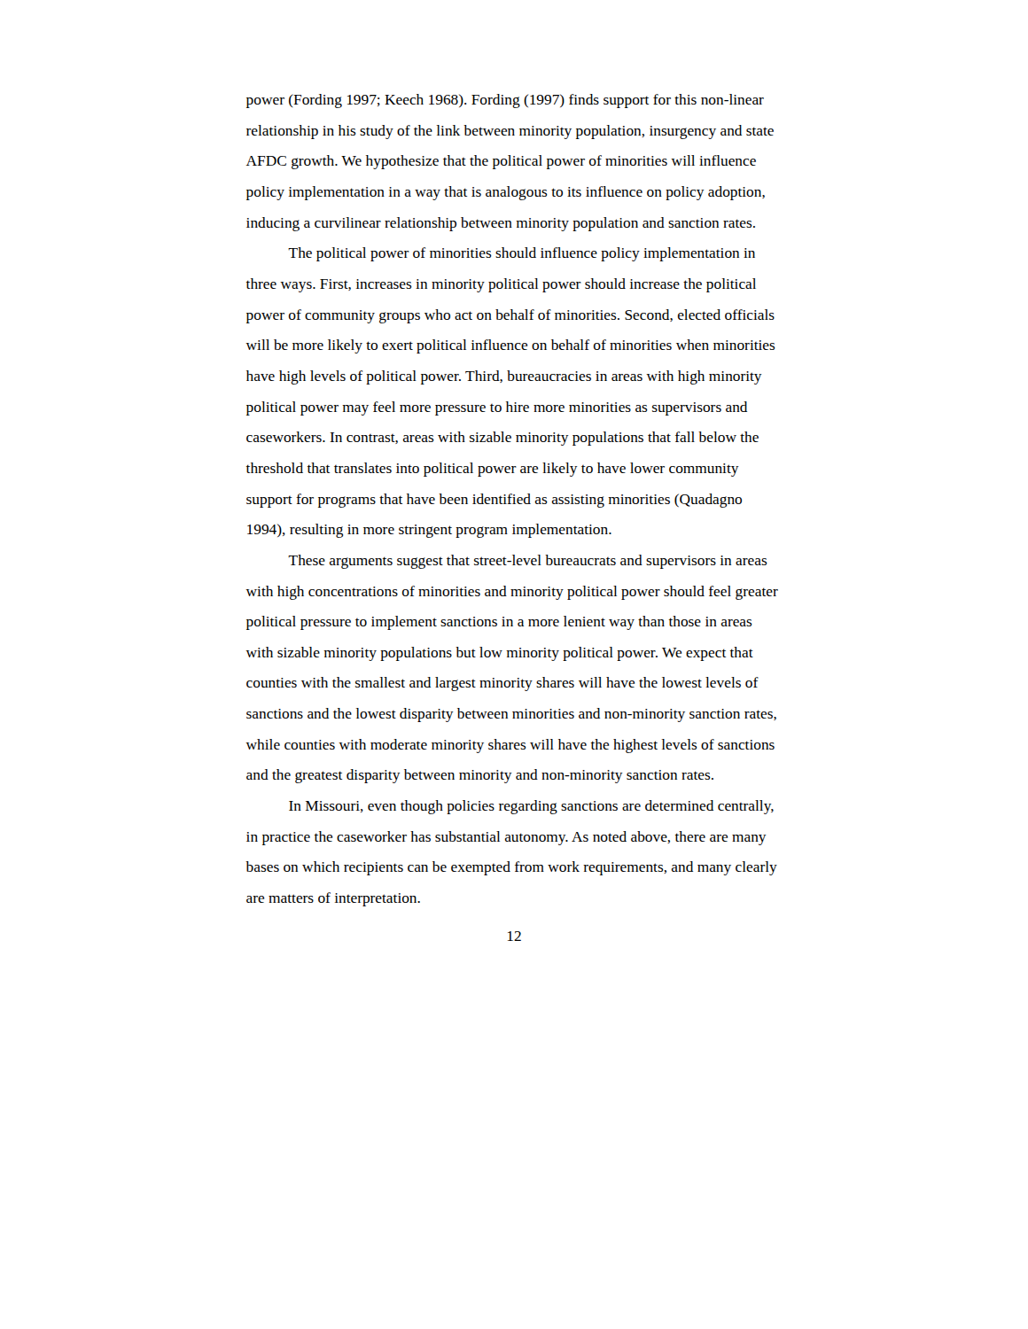power (Fording 1997; Keech 1968). Fording (1997) finds support for this non-linear relationship in his study of the link between minority population, insurgency and state AFDC growth. We hypothesize that the political power of minorities will influence policy implementation in a way that is analogous to its influence on policy adoption, inducing a curvilinear relationship between minority population and sanction rates.
The political power of minorities should influence policy implementation in three ways. First, increases in minority political power should increase the political power of community groups who act on behalf of minorities. Second, elected officials will be more likely to exert political influence on behalf of minorities when minorities have high levels of political power. Third, bureaucracies in areas with high minority political power may feel more pressure to hire more minorities as supervisors and caseworkers. In contrast, areas with sizable minority populations that fall below the threshold that translates into political power are likely to have lower community support for programs that have been identified as assisting minorities (Quadagno 1994), resulting in more stringent program implementation.
These arguments suggest that street-level bureaucrats and supervisors in areas with high concentrations of minorities and minority political power should feel greater political pressure to implement sanctions in a more lenient way than those in areas with sizable minority populations but low minority political power. We expect that counties with the smallest and largest minority shares will have the lowest levels of sanctions and the lowest disparity between minorities and non-minority sanction rates, while counties with moderate minority shares will have the highest levels of sanctions and the greatest disparity between minority and non-minority sanction rates.
In Missouri, even though policies regarding sanctions are determined centrally, in practice the caseworker has substantial autonomy. As noted above, there are many bases on which recipients can be exempted from work requirements, and many clearly are matters of interpretation.
12